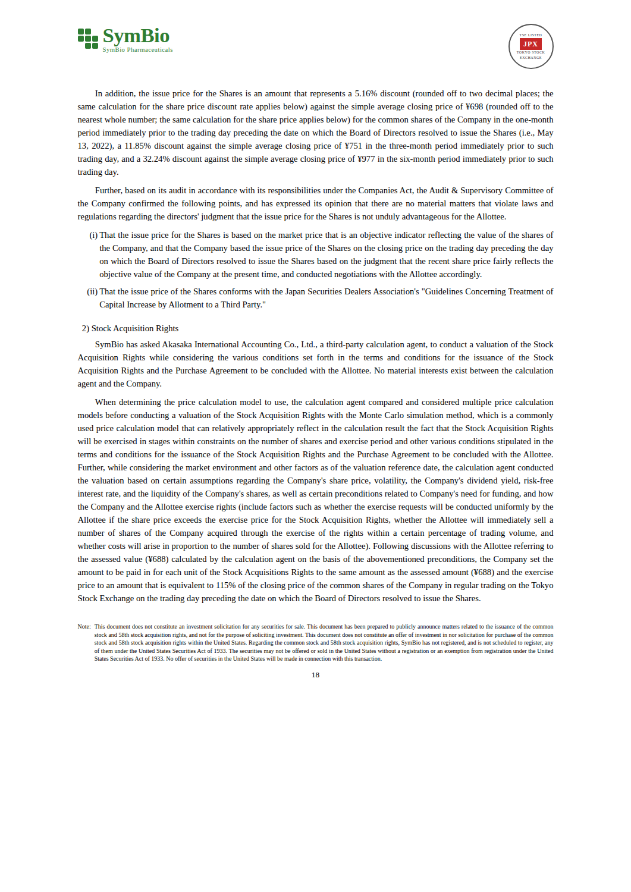SymBio
SymBio Pharmaceuticals
TSE LISTED
JPX
TOKYO STOCK EXCHANGE
In addition, the issue price for the Shares is an amount that represents a 5.16% discount (rounded off to two decimal places; the same calculation for the share price discount rate applies below) against the simple average closing price of ¥698 (rounded off to the nearest whole number; the same calculation for the share price applies below) for the common shares of the Company in the one-month period immediately prior to the trading day preceding the date on which the Board of Directors resolved to issue the Shares (i.e., May 13, 2022), a 11.85% discount against the simple average closing price of ¥751 in the three-month period immediately prior to such trading day, and a 32.24% discount against the simple average closing price of ¥977 in the six-month period immediately prior to such trading day.
Further, based on its audit in accordance with its responsibilities under the Companies Act, the Audit & Supervisory Committee of the Company confirmed the following points, and has expressed its opinion that there are no material matters that violate laws and regulations regarding the directors' judgment that the issue price for the Shares is not unduly advantageous for the Allottee.
(i) That the issue price for the Shares is based on the market price that is an objective indicator reflecting the value of the shares of the Company, and that the Company based the issue price of the Shares on the closing price on the trading day preceding the day on which the Board of Directors resolved to issue the Shares based on the judgment that the recent share price fairly reflects the objective value of the Company at the present time, and conducted negotiations with the Allottee accordingly.
(ii) That the issue price of the Shares conforms with the Japan Securities Dealers Association's "Guidelines Concerning Treatment of Capital Increase by Allotment to a Third Party."
2) Stock Acquisition Rights
SymBio has asked Akasaka International Accounting Co., Ltd., a third-party calculation agent, to conduct a valuation of the Stock Acquisition Rights while considering the various conditions set forth in the terms and conditions for the issuance of the Stock Acquisition Rights and the Purchase Agreement to be concluded with the Allottee. No material interests exist between the calculation agent and the Company.
When determining the price calculation model to use, the calculation agent compared and considered multiple price calculation models before conducting a valuation of the Stock Acquisition Rights with the Monte Carlo simulation method, which is a commonly used price calculation model that can relatively appropriately reflect in the calculation result the fact that the Stock Acquisition Rights will be exercised in stages within constraints on the number of shares and exercise period and other various conditions stipulated in the terms and conditions for the issuance of the Stock Acquisition Rights and the Purchase Agreement to be concluded with the Allottee. Further, while considering the market environment and other factors as of the valuation reference date, the calculation agent conducted the valuation based on certain assumptions regarding the Company's share price, volatility, the Company's dividend yield, risk-free interest rate, and the liquidity of the Company's shares, as well as certain preconditions related to Company's need for funding, and how the Company and the Allottee exercise rights (include factors such as whether the exercise requests will be conducted uniformly by the Allottee if the share price exceeds the exercise price for the Stock Acquisition Rights, whether the Allottee will immediately sell a number of shares of the Company acquired through the exercise of the rights within a certain percentage of trading volume, and whether costs will arise in proportion to the number of shares sold for the Allottee). Following discussions with the Allottee referring to the assessed value (¥688) calculated by the calculation agent on the basis of the abovementioned preconditions, the Company set the amount to be paid in for each unit of the Stock Acquisitions Rights to the same amount as the assessed amount (¥688) and the exercise price to an amount that is equivalent to 115% of the closing price of the common shares of the Company in regular trading on the Tokyo Stock Exchange on the trading day preceding the date on which the Board of Directors resolved to issue the Shares.
Note:
This document does not constitute an investment solicitation for any securities for sale. This document has been prepared to publicly announce matters related to the issuance of the common stock and 58th stock acquisition rights, and not for the purpose of soliciting investment. This document does not constitute an offer of investment in nor solicitation for purchase of the common stock and 58th stock acquisition rights within the United States. Regarding the common stock and 58th stock acquisition rights, SymBio has not registered, and is not scheduled to register, any of them under the United States Securities Act of 1933. The securities may not be offered or sold in the United States without a registration or an exemption from registration under the United States Securities Act of 1933. No offer of securities in the United States will be made in connection with this transaction.
18